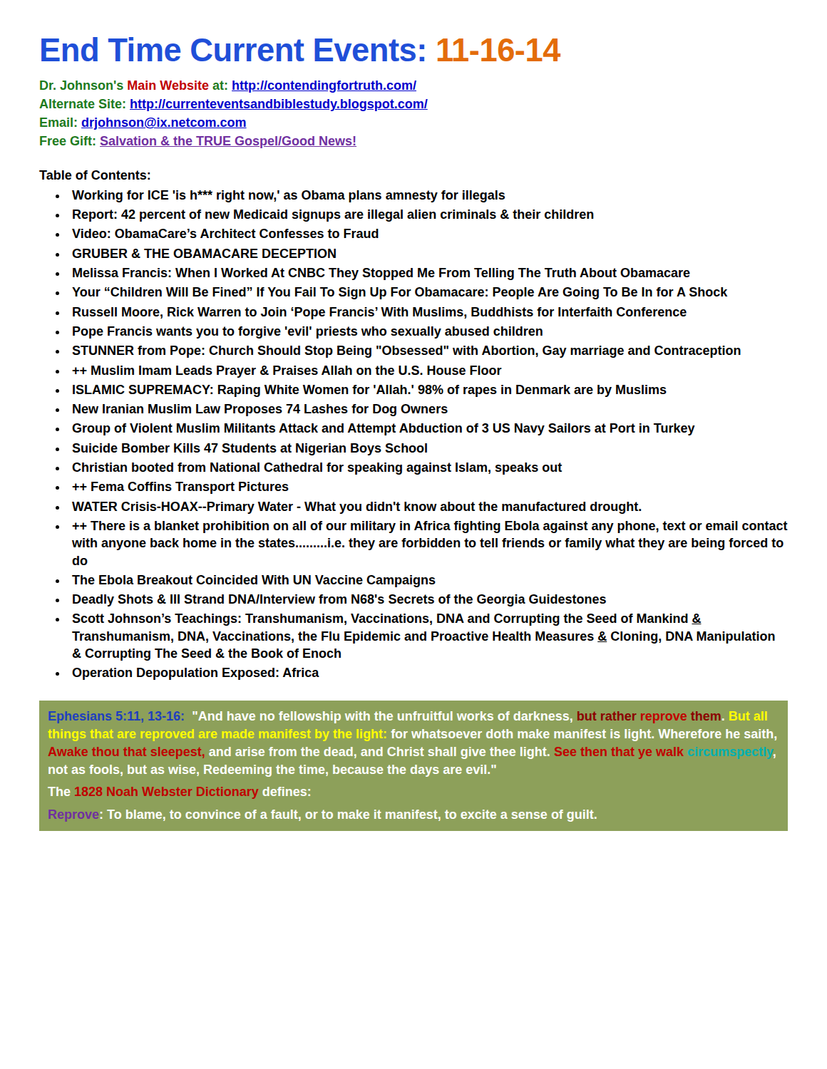End Time Current Events: 11-16-14
Dr. Johnson's Main Website at: http://contendingfortruth.com/
Alternate Site: http://currenteventsandbiblestudy.blogspot.com/
Email: drjohnson@ix.netcom.com
Free Gift: Salvation & the TRUE Gospel/Good News!
Table of Contents:
Working for ICE 'is h*** right now,' as Obama plans amnesty for illegals
Report: 42 percent of new Medicaid signups are illegal alien criminals & their children
Video: ObamaCare’s Architect Confesses to Fraud
GRUBER & THE OBAMACARE DECEPTION
Melissa Francis: When I Worked At CNBC They Stopped Me From Telling The Truth About Obamacare
Your “Children Will Be Fined” If You Fail To Sign Up For Obamacare: People Are Going To Be In for A Shock
Russell Moore, Rick Warren to Join ‘Pope Francis’ With Muslims, Buddhists for Interfaith Conference
Pope Francis wants you to forgive 'evil' priests who sexually abused children
STUNNER from Pope: Church Should Stop Being "Obsessed" with Abortion, Gay marriage and Contraception
++ Muslim Imam Leads Prayer & Praises Allah on the U.S. House Floor
ISLAMIC SUPREMACY: Raping White Women for 'Allah.' 98% of rapes in Denmark are by Muslims
New Iranian Muslim Law Proposes 74 Lashes for Dog Owners
Group of Violent Muslim Militants Attack and Attempt Abduction of 3 US Navy Sailors at Port in Turkey
Suicide Bomber Kills 47 Students at Nigerian Boys School
Christian booted from National Cathedral for speaking against Islam, speaks out
++ Fema Coffins Transport Pictures
WATER Crisis-HOAX--Primary Water - What you didn't know about the manufactured drought.
++ There is a blanket prohibition on all of our military in Africa fighting Ebola against any phone, text or email contact with anyone back home in the states.........i.e. they are forbidden to tell friends or family what they are being forced to do
The Ebola Breakout Coincided With UN Vaccine Campaigns
Deadly Shots & III Strand DNA/Interview from N68's Secrets of the Georgia Guidestones
Scott Johnson’s Teachings: Transhumanism, Vaccinations, DNA and Corrupting the Seed of Mankind & Transhumanism, DNA, Vaccinations, the Flu Epidemic and Proactive Health Measures & Cloning, DNA Manipulation & Corrupting The Seed & the Book of Enoch
Operation Depopulation Exposed: Africa
Ephesians 5:11, 13-16: "And have no fellowship with the unfruitful works of darkness, but rather reprove them. But all things that are reproved are made manifest by the light: for whatsoever doth make manifest is light. Wherefore he saith, Awake thou that sleepest, and arise from the dead, and Christ shall give thee light. See then that ye walk circumspectly, not as fools, but as wise, Redeeming the time, because the days are evil."
The 1828 Noah Webster Dictionary defines:
Reprove: To blame, to convince of a fault, or to make it manifest, to excite a sense of guilt.